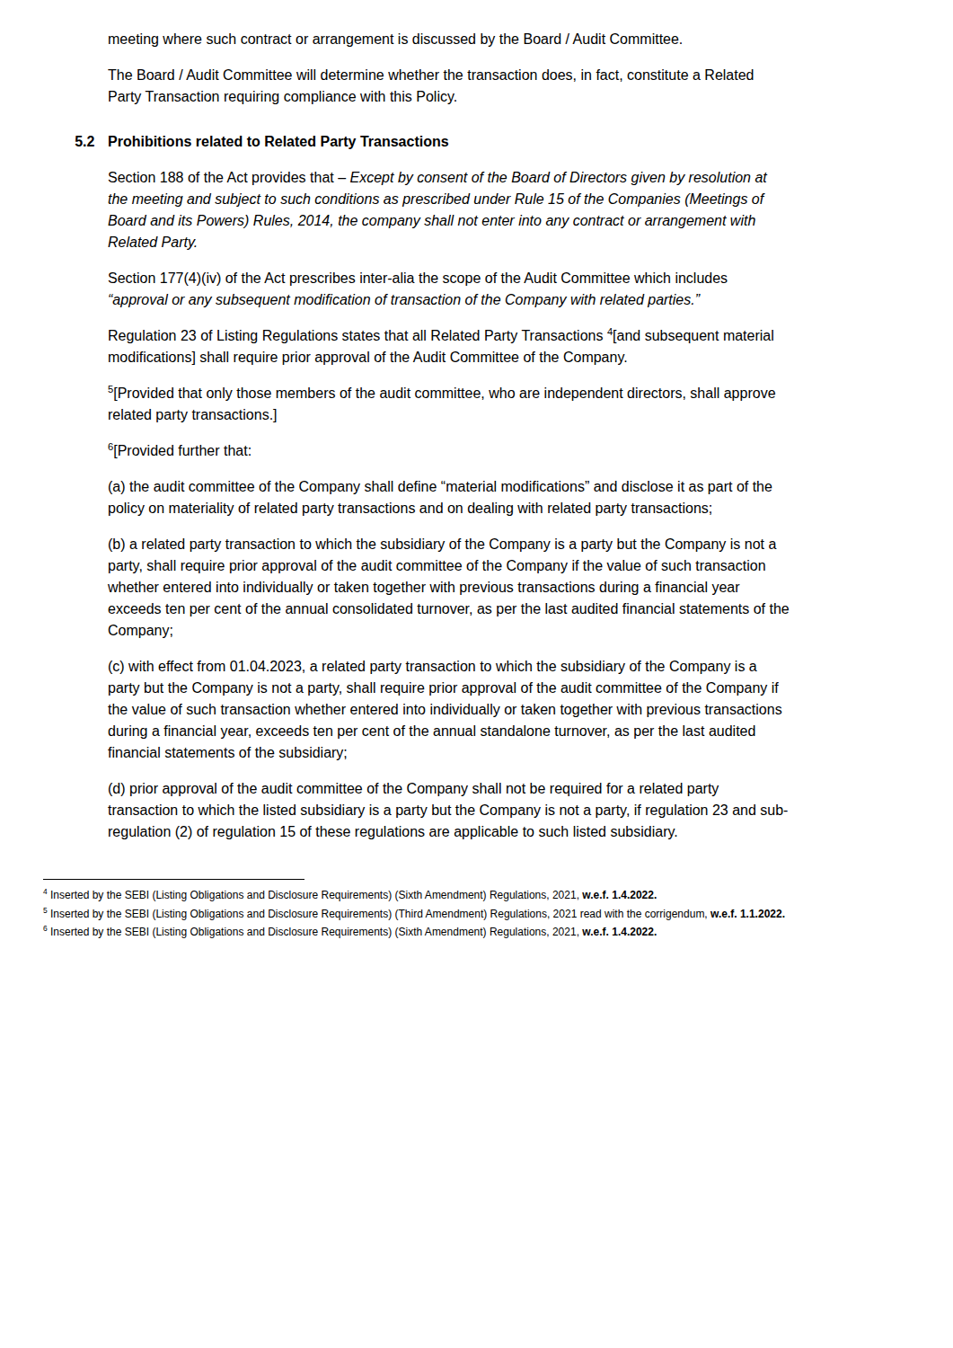meeting where such contract or arrangement is discussed by the Board / Audit Committee.
The Board / Audit Committee will determine whether the transaction does, in fact, constitute a Related Party Transaction requiring compliance with this Policy.
5.2 Prohibitions related to Related Party Transactions
Section 188 of the Act provides that – Except by consent of the Board of Directors given by resolution at the meeting and subject to such conditions as prescribed under Rule 15 of the Companies (Meetings of Board and its Powers) Rules, 2014, the company shall not enter into any contract or arrangement with Related Party.
Section 177(4)(iv) of the Act prescribes inter-alia the scope of the Audit Committee which includes “approval or any subsequent modification of transaction of the Company with related parties.”
Regulation 23 of Listing Regulations states that all Related Party Transactions 4[and subsequent material modifications] shall require prior approval of the Audit Committee of the Company.
5[Provided that only those members of the audit committee, who are independent directors, shall approve related party transactions.]
6[Provided further that:
(a) the audit committee of the Company shall define “material modifications” and disclose it as part of the policy on materiality of related party transactions and on dealing with related party transactions;
(b) a related party transaction to which the subsidiary of the Company is a party but the Company is not a party, shall require prior approval of the audit committee of the Company if the value of such transaction whether entered into individually or taken together with previous transactions during a financial year exceeds ten per cent of the annual consolidated turnover, as per the last audited financial statements of the Company;
(c) with effect from 01.04.2023, a related party transaction to which the subsidiary of the Company is a party but the Company is not a party, shall require prior approval of the audit committee of the Company if the value of such transaction whether entered into individually or taken together with previous transactions during a financial year, exceeds ten per cent of the annual standalone turnover, as per the last audited financial statements of the subsidiary;
(d) prior approval of the audit committee of the Company shall not be required for a related party transaction to which the listed subsidiary is a party but the Company is not a party, if regulation 23 and sub-regulation (2) of regulation 15 of these regulations are applicable to such listed subsidiary.
4 Inserted by the SEBI (Listing Obligations and Disclosure Requirements) (Sixth Amendment) Regulations, 2021, w.e.f. 1.4.2022.
5 Inserted by the SEBI (Listing Obligations and Disclosure Requirements) (Third Amendment) Regulations, 2021 read with the corrigendum, w.e.f. 1.1.2022.
6 Inserted by the SEBI (Listing Obligations and Disclosure Requirements) (Sixth Amendment) Regulations, 2021, w.e.f. 1.4.2022.